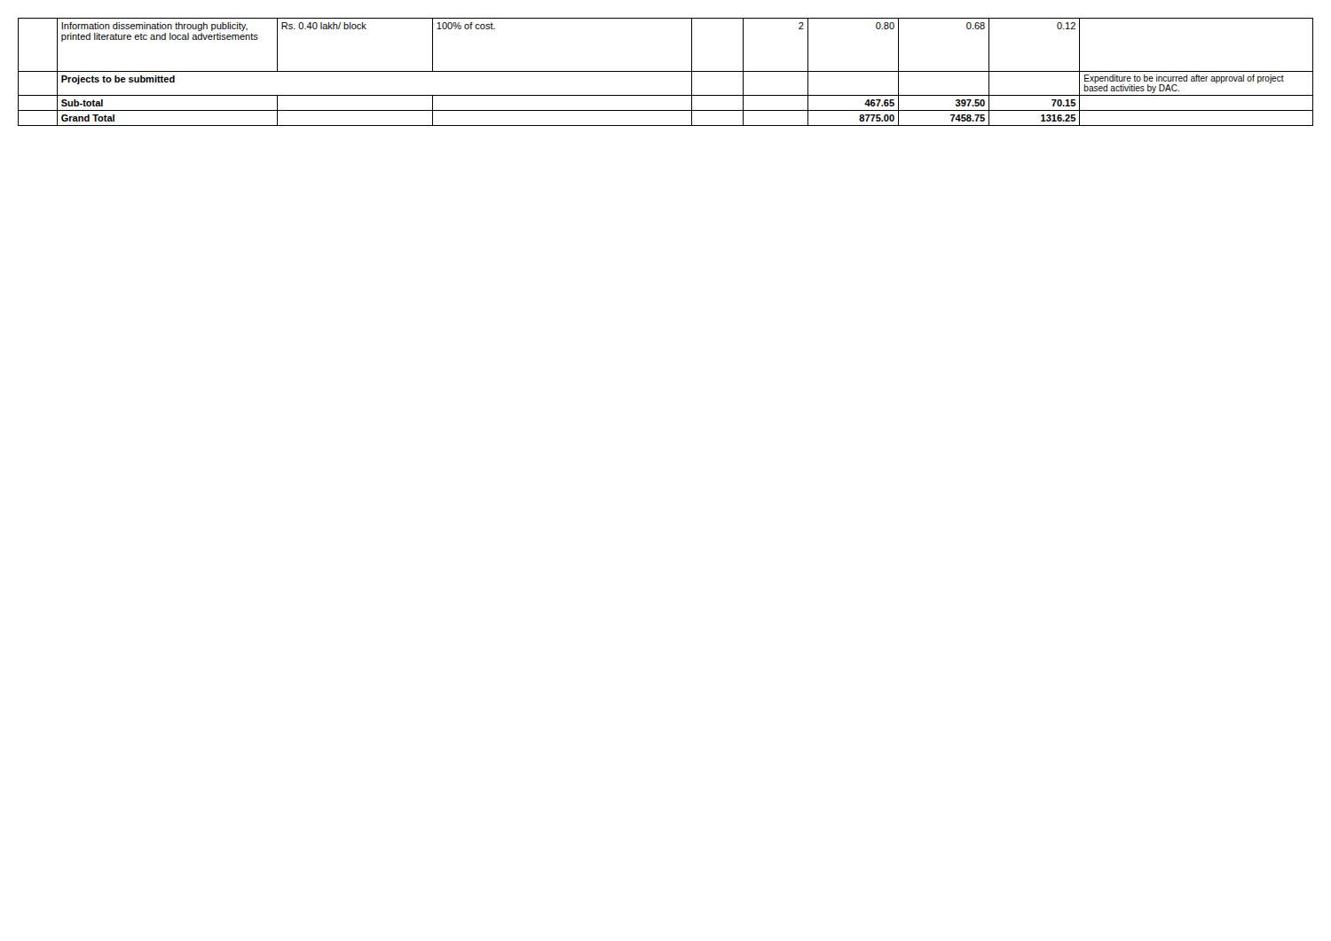| | Information dissemination through publicity, printed literature etc and local advertisements | Rs. 0.40 lakh/ block | 100% of cost. | | 2 | 0.80 | 0.68 | 0.12 | |
| | Projects to be submitted | | | | | | Expenditure to be incurred after approval of project based activities by DAC. |
| | Sub-total | | | | | 467.65 | 397.50 | 70.15 | |
| | Grand Total | | | | | 8775.00 | 7458.75 | 1316.25 | |